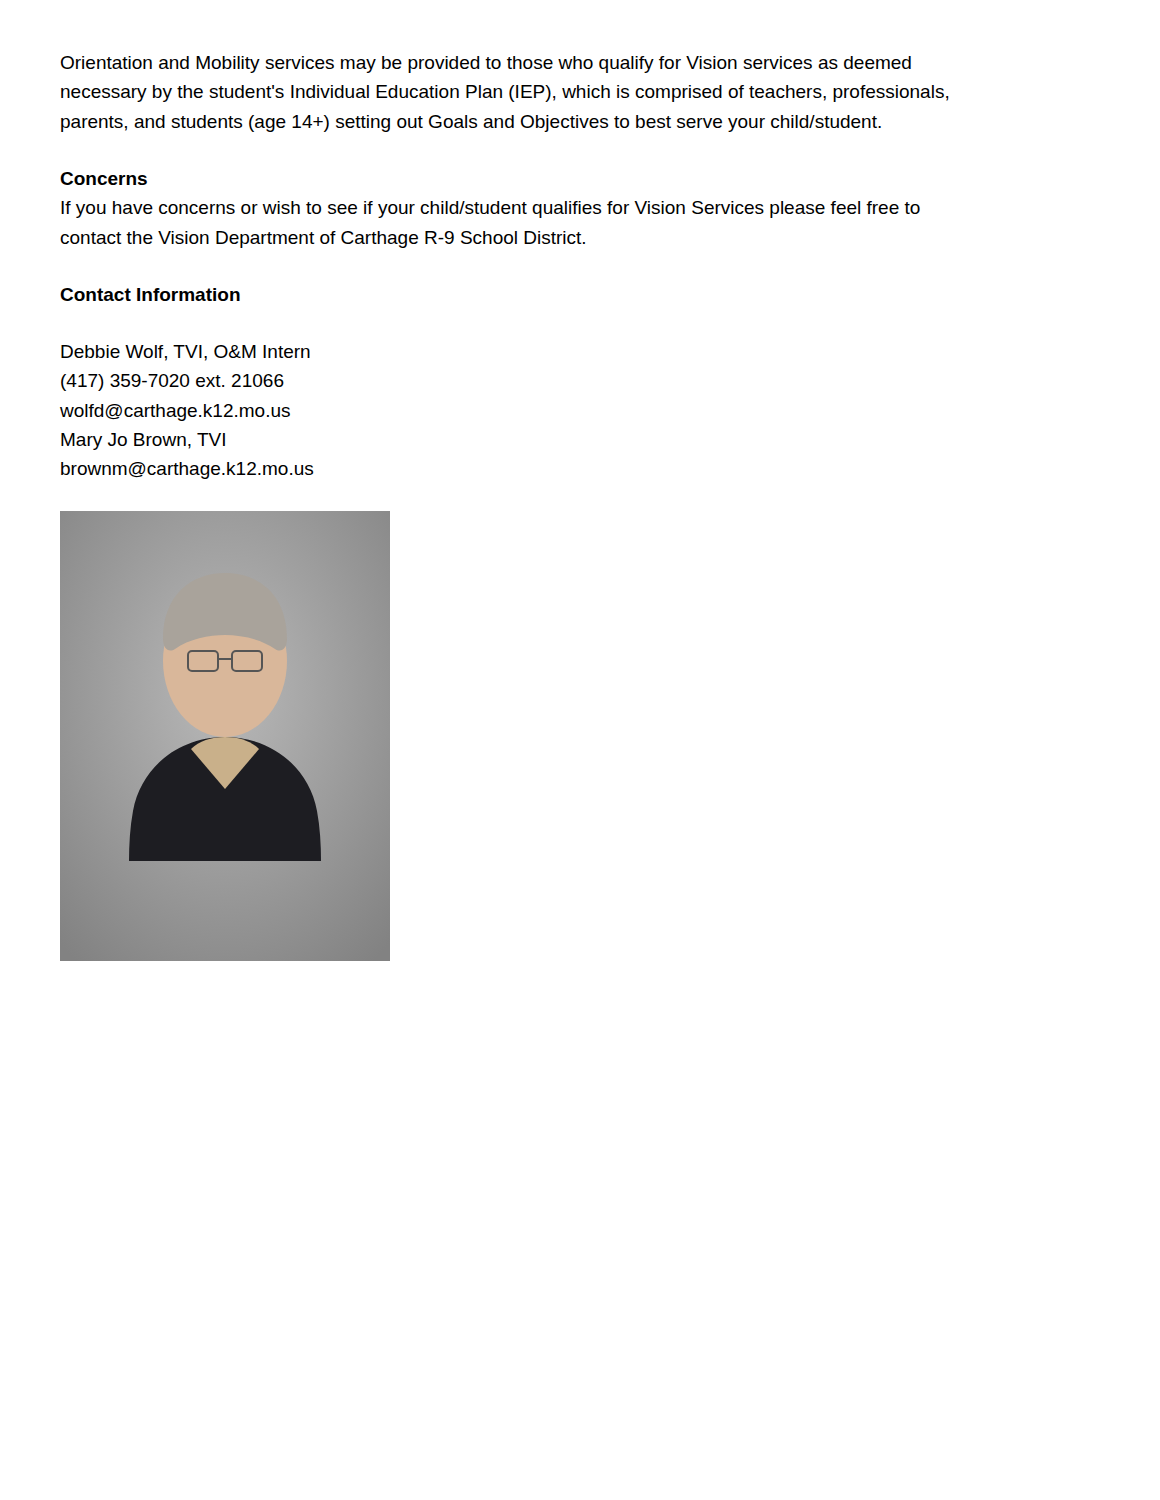Orientation and Mobility services may be provided to those who qualify for Vision services as deemed necessary by the student's Individual Education Plan (IEP), which is comprised of teachers, professionals, parents, and students (age 14+) setting out Goals and Objectives to best serve your child/student.
Concerns
If you have concerns or wish to see if your child/student qualifies for Vision Services please feel free to contact the Vision Department of Carthage R-9 School District.
Contact Information
Debbie Wolf, TVI, O&M Intern
(417) 359-7020 ext. 21066
wolfd@carthage.k12.mo.us
Mary Jo Brown, TVI
brownm@carthage.k12.mo.us